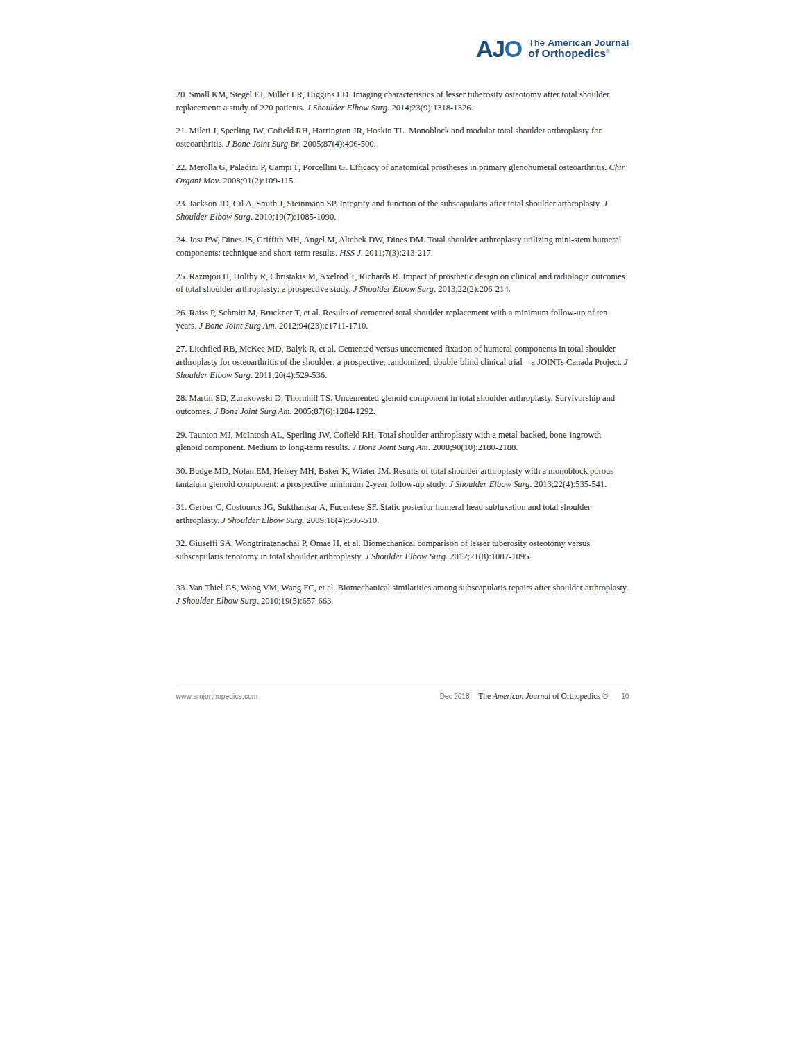AJO The American Journal of Orthopedics®
20. Small KM, Siegel EJ, Miller LR, Higgins LD. Imaging characteristics of lesser tuberosity osteotomy after total shoulder replacement: a study of 220 patients. J Shoulder Elbow Surg. 2014;23(9):1318-1326.
21. Mileti J, Sperling JW, Cofield RH, Harrington JR, Hoskin TL. Monoblock and modular total shoulder arthroplasty for osteoarthritis. J Bone Joint Surg Br. 2005;87(4):496-500.
22. Merolla G, Paladini P, Campi F, Porcellini G. Efficacy of anatomical prostheses in primary glenohumeral osteoarthritis. Chir Organi Mov. 2008;91(2):109-115.
23. Jackson JD, Cil A, Smith J, Steinmann SP. Integrity and function of the subscapularis after total shoulder arthroplasty. J Shoulder Elbow Surg. 2010;19(7):1085-1090.
24. Jost PW, Dines JS, Griffith MH, Angel M, Altchek DW, Dines DM. Total shoulder arthroplasty utilizing mini-stem humeral components: technique and short-term results. HSS J. 2011;7(3):213-217.
25. Razmjou H, Holtby R, Christakis M, Axelrod T, Richards R. Impact of prosthetic design on clinical and radiologic outcomes of total shoulder arthroplasty: a prospective study. J Shoulder Elbow Surg. 2013;22(2):206-214.
26. Raiss P, Schmitt M, Bruckner T, et al. Results of cemented total shoulder replacement with a minimum follow-up of ten years. J Bone Joint Surg Am. 2012;94(23):e1711-1710.
27. Litchfied RB, McKee MD, Balyk R, et al. Cemented versus uncemented fixation of humeral components in total shoulder arthroplasty for osteoarthritis of the shoulder: a prospective, randomized, double-blind clinical trial—a JOINTs Canada Project. J Shoulder Elbow Surg. 2011;20(4):529-536.
28. Martin SD, Zurakowski D, Thornhill TS. Uncemented glenoid component in total shoulder arthroplasty. Survivorship and outcomes. J Bone Joint Surg Am. 2005;87(6):1284-1292.
29. Taunton MJ, McIntosh AL, Sperling JW, Cofield RH. Total shoulder arthroplasty with a metal-backed, bone-ingrowth glenoid component. Medium to long-term results. J Bone Joint Surg Am. 2008;90(10):2180-2188.
30. Budge MD, Nolan EM, Heisey MH, Baker K, Wiater JM. Results of total shoulder arthroplasty with a monoblock porous tantalum glenoid component: a prospective minimum 2-year follow-up study. J Shoulder Elbow Surg. 2013;22(4):535-541.
31. Gerber C, Costouros JG, Sukthankar A, Fucentese SF. Static posterior humeral head subluxation and total shoulder arthroplasty. J Shoulder Elbow Surg. 2009;18(4):505-510.
32. Giuseffi SA, Wongtriratanachai P, Omae H, et al. Biomechanical comparison of lesser tuberosity osteotomy versus subscapularis tenotomy in total shoulder arthroplasty. J Shoulder Elbow Surg. 2012;21(8):1087-1095.
33. Van Thiel GS, Wang VM, Wang FC, et al. Biomechanical similarities among subscapularis repairs after shoulder arthroplasty. J Shoulder Elbow Surg. 2010;19(5):657-663.
www.amjorthopedics.com
Dec 2018 The American Journal of Orthopedics © 10